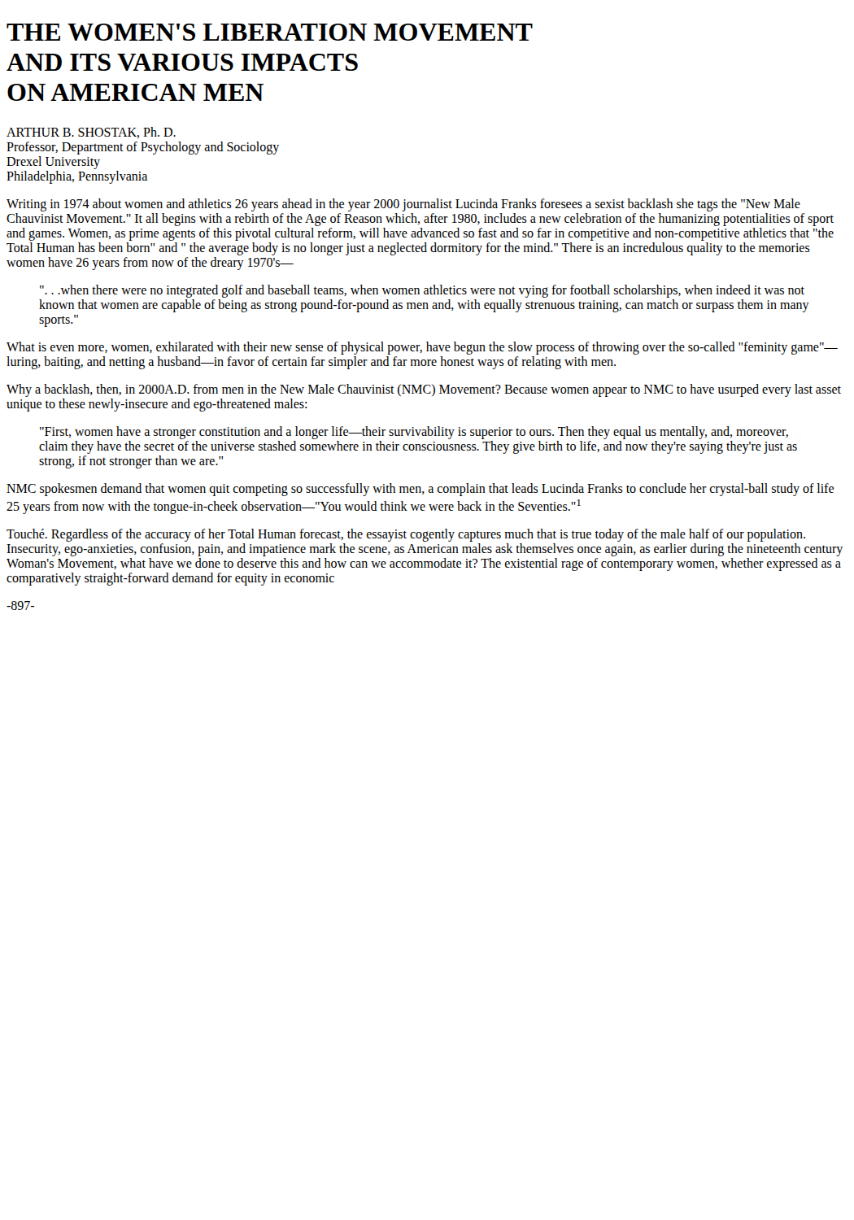THE WOMEN'S LIBERATION MOVEMENT
AND ITS VARIOUS IMPACTS
ON AMERICAN MEN
ARTHUR B. SHOSTAK, Ph. D.
Professor, Department of Psychology and Sociology
Drexel University
Philadelphia, Pennsylvania
Writing in 1974 about women and athletics 26 years ahead in the year 2000 journalist Lucinda Franks foresees a sexist backlash she tags the "New Male Chauvinist Movement." It all begins with a rebirth of the Age of Reason which, after 1980, includes a new celebration of the humanizing potentialities of sport and games. Women, as prime agents of this pivotal cultural reform, will have advanced so fast and so far in competitive and non-competitive athletics that "the Total Human has been born" and " the average body is no longer just a neglected dormitory for the mind." There is an incredulous quality to the memories women have 26 years from now of the dreary 1970's—
". . .when there were no integrated golf and baseball teams, when women athletics were not vying for football scholarships, when indeed it was not known that women are capable of being as strong pound-for-pound as men and, with equally strenuous training, can match or surpass them in many sports."
What is even more, women, exhilarated with their new sense of physical power, have begun the slow process of throwing over the so-called "feminity game"—luring, baiting, and netting a husband—in favor of certain far simpler and far more honest ways of relating with men.
Why a backlash, then, in 2000A.D. from men in the New Male Chauvinist (NMC) Movement? Because women appear to NMC to have usurped every last asset unique to these newly-insecure and ego-threatened males:
"First, women have a stronger constitution and a longer life—their survivability is superior to ours. Then they equal us mentally, and, moreover, claim they have the secret of the universe stashed somewhere in their consciousness. They give birth to life, and now they're saying they're just as strong, if not stronger than we are."
NMC spokesmen demand that women quit competing so successfully with men, a complain that leads Lucinda Franks to conclude her crystal-ball study of life 25 years from now with the tongue-in-cheek observation—"You would think we were back in the Seventies."1
Touché. Regardless of the accuracy of her Total Human forecast, the essayist cogently captures much that is true today of the male half of our population. Insecurity, ego-anxieties, confusion, pain, and impatience mark the scene, as American males ask themselves once again, as earlier during the nineteenth century Woman's Movement, what have we done to deserve this and how can we accommodate it? The existential rage of contemporary women, whether expressed as a comparatively straight-forward demand for equity in economic
-897-